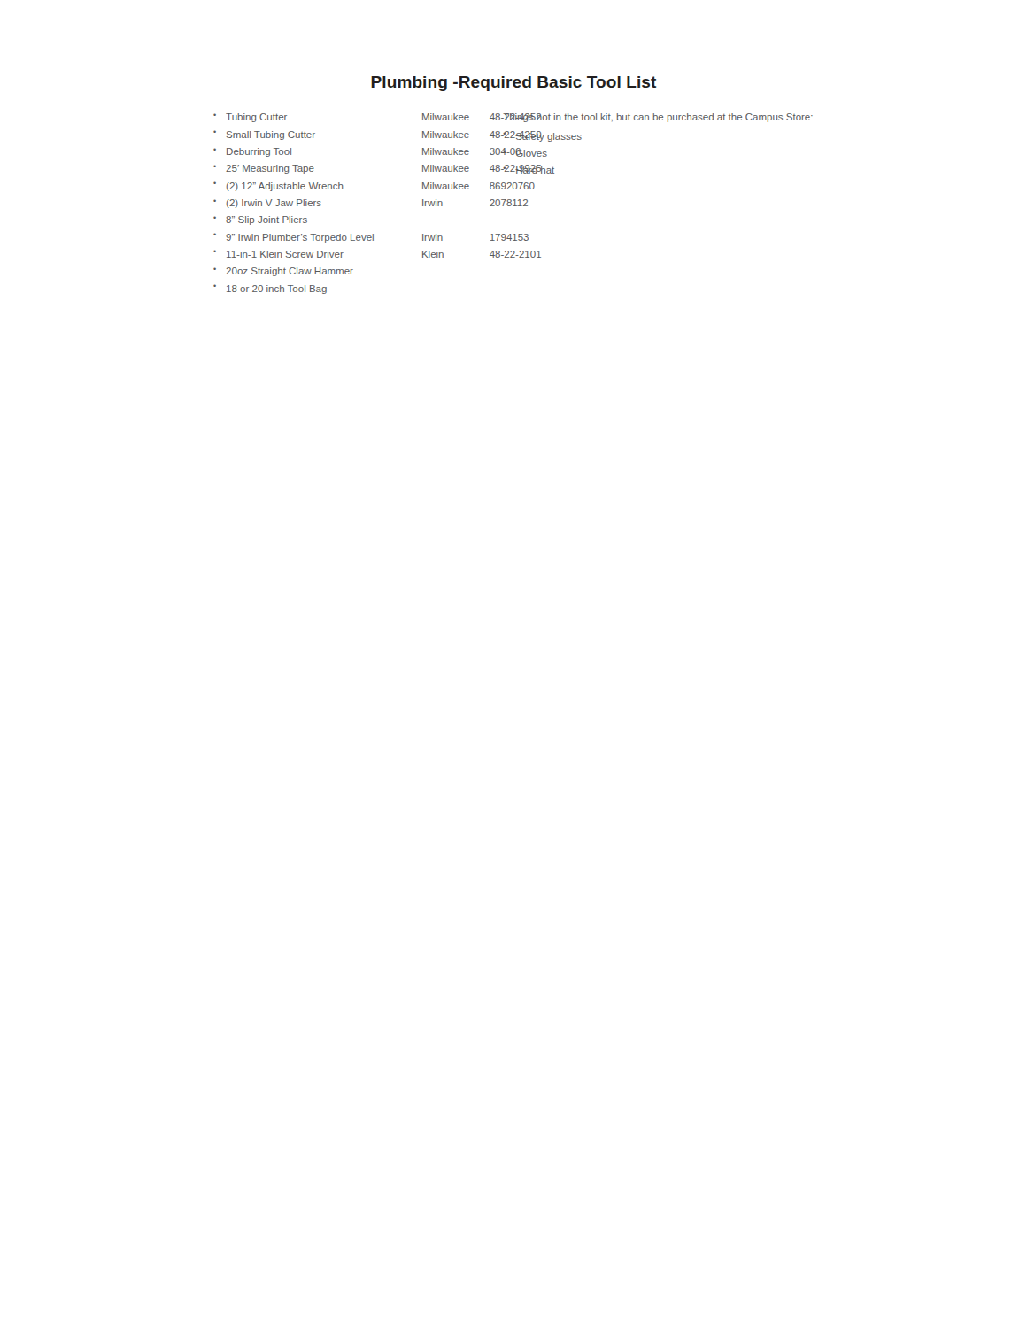Plumbing -Required Basic Tool List
Tubing Cutter Milwaukee 48-22-4252
Small Tubing Cutter Milwaukee 48-22-4250
Deburring Tool Milwaukee 304-06
25′ Measuring Tape Milwaukee 48-22-9925
(2) 12” Adjustable Wrench Milwaukee 86920760
(2) Irwin V Jaw Pliers Irwin 2078112
8” Slip Joint Pliers
9” Irwin Plumber’s Torpedo Level Irwin 1794153
11-in-1 Klein Screw Driver Klein 48-22-2101
20oz Straight Claw Hammer
18 or 20 inch Tool Bag
Things not in the tool kit, but can be purchased at the Campus Store:
Safety glasses
Gloves
Hard hat